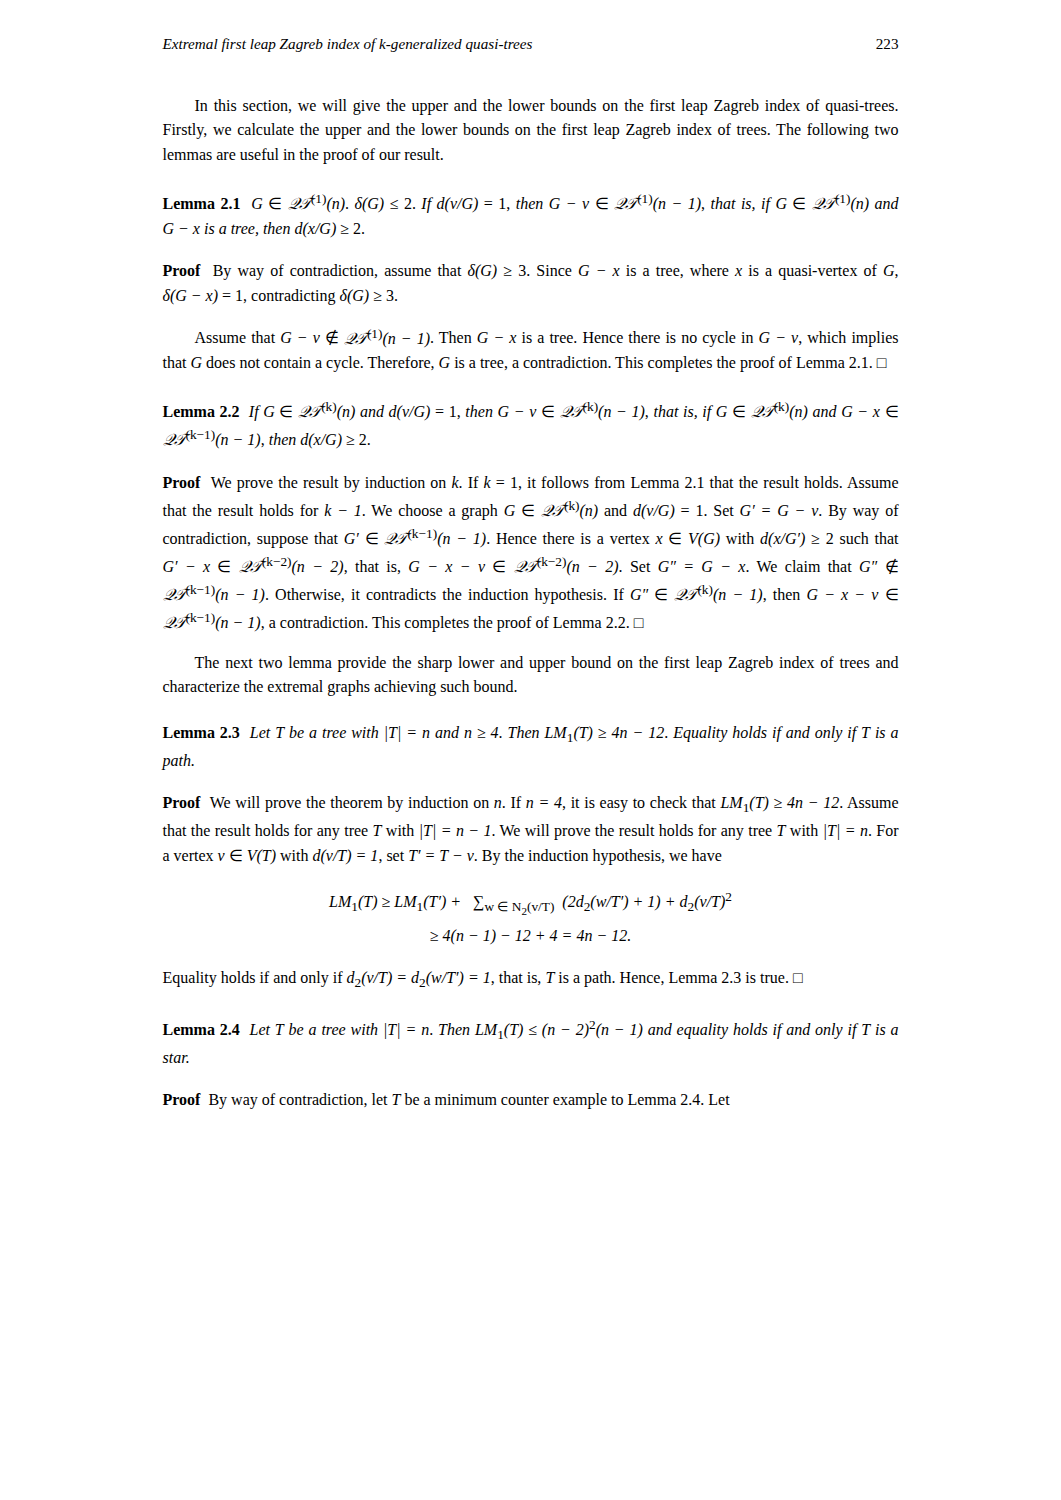Extremal first leap Zagreb index of k-generalized quasi-trees 223
In this section, we will give the upper and the lower bounds on the first leap Zagreb index of quasi-trees. Firstly, we calculate the upper and the lower bounds on the first leap Zagreb index of trees. The following two lemmas are useful in the proof of our result.
Lemma 2.1 G ∈ 𝒬𝒯(1)(n). δ(G) ≤ 2. If d(v/G) = 1, then G − v ∈ 𝒬𝒯(1)(n − 1), that is, if G ∈ 𝒬𝒯(1)(n) and G − x is a tree, then d(x/G) ≥ 2.
Proof By way of contradiction, assume that δ(G) ≥ 3. Since G − x is a tree, where x is a quasi-vertex of G, δ(G − x) = 1, contradicting δ(G) ≥ 3.
Assume that G − v ∉ 𝒬𝒯(1)(n − 1). Then G − x is a tree. Hence there is no cycle in G − v, which implies that G does not contain a cycle. Therefore, G is a tree, a contradiction. This completes the proof of Lemma 2.1. □
Lemma 2.2 If G ∈ 𝒬𝒯(k)(n) and d(v/G) = 1, then G − v ∈ 𝒬𝒯(k)(n − 1), that is, if G ∈ 𝒬𝒯(k)(n) and G − x ∈ 𝒬𝒯(k−1)(n − 1), then d(x/G) ≥ 2.
Proof We prove the result by induction on k. If k = 1, it follows from Lemma 2.1 that the result holds. Assume that the result holds for k − 1. We choose a graph G ∈ 𝒬𝒯(k)(n) and d(v/G) = 1. Set G′ = G − v. By way of contradiction, suppose that G′ ∈ 𝒬𝒯(k−1)(n − 1). Hence there is a vertex x ∈ V(G) with d(x/G′) ≥ 2 such that G′ − x ∈ 𝒬𝒯(k−2)(n − 2), that is, G − x − v ∈ 𝒬𝒯(k−2)(n − 2). Set G″ = G − x. We claim that G″ ∉ 𝒬𝒯(k−1)(n − 1). Otherwise, it contradicts the induction hypothesis. If G″ ∈ 𝒬𝒯(k)(n − 1), then G − x − v ∈ 𝒬𝒯(k−1)(n − 1), a contradiction. This completes the proof of Lemma 2.2. □
The next two lemma provide the sharp lower and upper bound on the first leap Zagreb index of trees and characterize the extremal graphs achieving such bound.
Lemma 2.3 Let T be a tree with |T| = n and n ≥ 4. Then LM1(T) ≥ 4n − 12. Equality holds if and only if T is a path.
Proof We will prove the theorem by induction on n. If n = 4, it is easy to check that LM1(T) ≥ 4n − 12. Assume that the result holds for any tree T with |T| = n − 1. We will prove the result holds for any tree T with |T| = n. For a vertex v ∈ V(T) with d(v/T) = 1, set T′ = T − v. By the induction hypothesis, we have
LM1(T) ≥ LM1(T′) + ∑w ∈ N2(v/T) (2d2(w/T′) + 1) + d2(v/T)2 ≥ 4(n − 1) − 12 + 4 = 4n − 12.
Equality holds if and only if d2(v/T) = d2(w/T′) = 1, that is, T is a path. Hence, Lemma 2.3 is true. □
Lemma 2.4 Let T be a tree with |T| = n. Then LM1(T) ≤ (n − 2)2(n − 1) and equality holds if and only if T is a star.
Proof By way of contradiction, let T be a minimum counter example to Lemma 2.4. Let